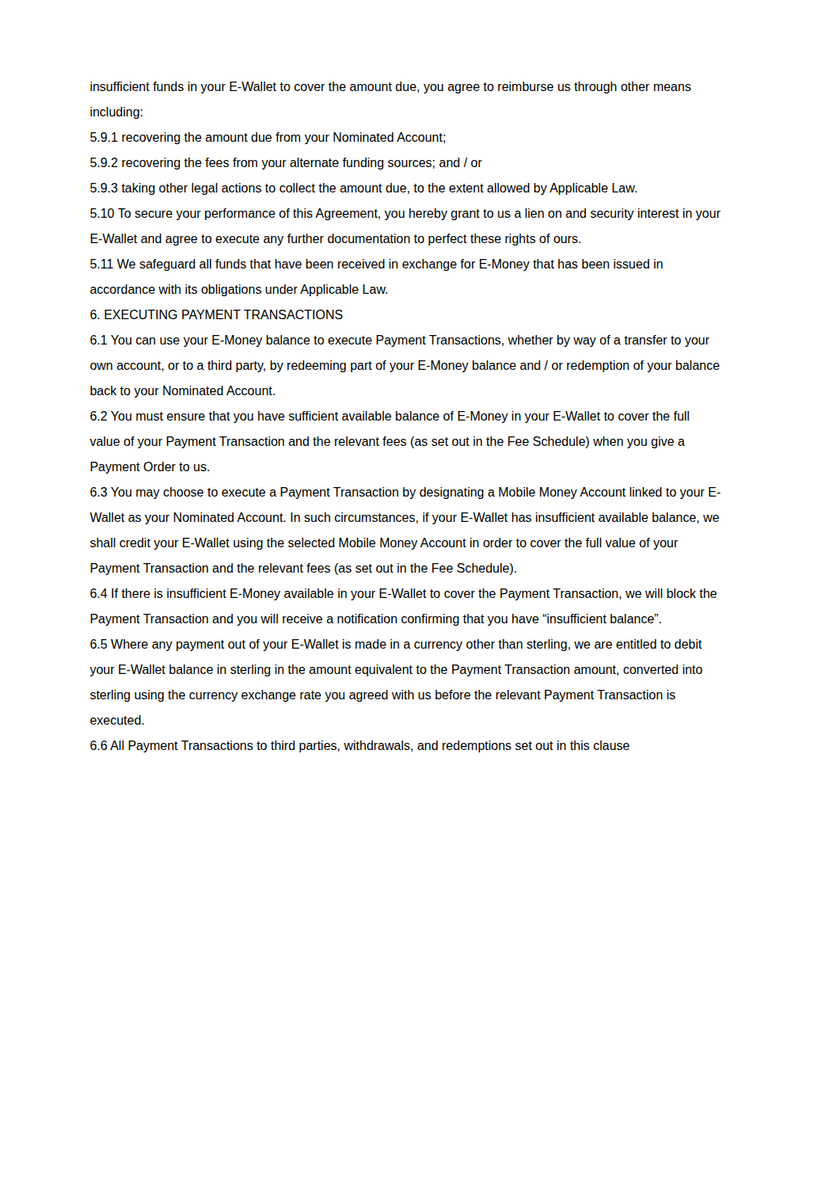insufficient funds in your E-Wallet to cover the amount due, you agree to reimburse us through other means including:
5.9.1 recovering the amount due from your Nominated Account;
5.9.2 recovering the fees from your alternate funding sources; and / or
5.9.3 taking other legal actions to collect the amount due, to the extent allowed by Applicable Law.
5.10 To secure your performance of this Agreement, you hereby grant to us a lien on and security interest in your E-Wallet and agree to execute any further documentation to perfect these rights of ours.
5.11 We safeguard all funds that have been received in exchange for E-Money that has been issued in accordance with its obligations under Applicable Law.
6. EXECUTING PAYMENT TRANSACTIONS
6.1 You can use your E-Money balance to execute Payment Transactions, whether by way of a transfer to your own account, or to a third party, by redeeming part of your E-Money balance and / or redemption of your balance back to your Nominated Account.
6.2 You must ensure that you have sufficient available balance of E-Money in your E-Wallet to cover the full value of your Payment Transaction and the relevant fees (as set out in the Fee Schedule) when you give a Payment Order to us.
6.3 You may choose to execute a Payment Transaction by designating a Mobile Money Account linked to your E-Wallet as your Nominated Account. In such circumstances, if your E-Wallet has insufficient available balance, we shall credit your E-Wallet using the selected Mobile Money Account in order to cover the full value of your Payment Transaction and the relevant fees (as set out in the Fee Schedule).
6.4 If there is insufficient E-Money available in your E-Wallet to cover the Payment Transaction, we will block the Payment Transaction and you will receive a notification confirming that you have “insufficient balance”.
6.5 Where any payment out of your E-Wallet is made in a currency other than sterling, we are entitled to debit your E-Wallet balance in sterling in the amount equivalent to the Payment Transaction amount, converted into sterling using the currency exchange rate you agreed with us before the relevant Payment Transaction is executed.
6.6 All Payment Transactions to third parties, withdrawals, and redemptions set out in this clause